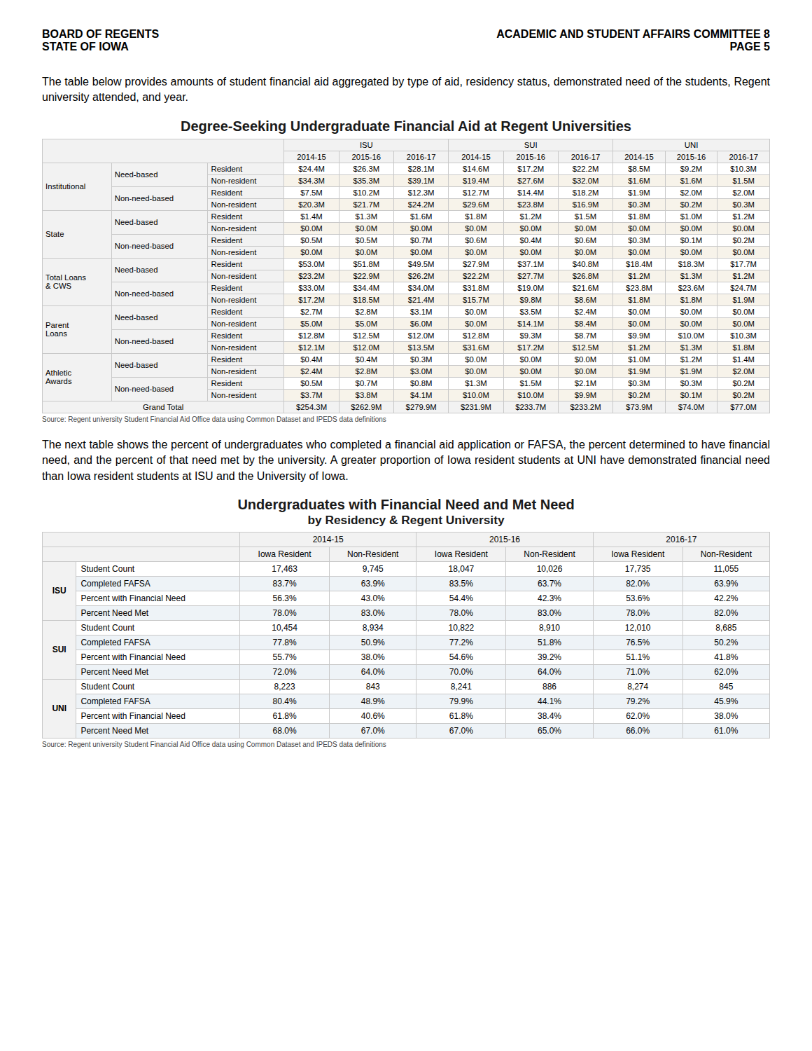BOARD OF REGENTS
STATE OF IOWA
ACADEMIC AND STUDENT AFFAIRS COMMITTEE 8
PAGE 5
The table below provides amounts of student financial aid aggregated by type of aid, residency status, demonstrated need of the students, Regent university attended, and year.
Degree-Seeking Undergraduate Financial Aid at Regent Universities
| | ISU | SUI | UNI |
| --- | --- | --- | --- |
| 2014-15 | 2015-16 | 2016-17 | 2014-15 | 2015-16 | 2016-17 | 2014-15 | 2015-16 | 2016-17 |
| Institutional | Need-based | Resident | $24.4M | $26.3M | $28.1M | $14.6M | $17.2M | $22.2M | $8.5M | $9.2M | $10.3M |
| Non-resident | $34.3M | $35.3M | $39.1M | $19.4M | $27.6M | $32.0M | $1.6M | $1.6M | $1.5M |
| Non-need-based | Resident | $7.5M | $10.2M | $12.3M | $12.7M | $14.4M | $18.2M | $1.9M | $2.0M | $2.0M |
| Non-resident | $20.3M | $21.7M | $24.2M | $29.6M | $23.8M | $16.9M | $0.3M | $0.2M | $0.3M |
| State | Need-based | Resident | $1.4M | $1.3M | $1.6M | $1.8M | $1.2M | $1.5M | $1.8M | $1.0M | $1.2M |
| Non-resident | $0.0M | $0.0M | $0.0M | $0.0M | $0.0M | $0.0M | $0.0M | $0.0M | $0.0M |
| Non-need-based | Resident | $0.5M | $0.5M | $0.7M | $0.6M | $0.4M | $0.6M | $0.3M | $0.1M | $0.2M |
| Non-resident | $0.0M | $0.0M | $0.0M | $0.0M | $0.0M | $0.0M | $0.0M | $0.0M | $0.0M |
| Total Loans & CWS | Need-based | Resident | $53.0M | $51.8M | $49.5M | $27.9M | $37.1M | $40.8M | $18.4M | $18.3M | $17.7M |
| Non-resident | $23.2M | $22.9M | $26.2M | $22.2M | $27.7M | $26.8M | $1.2M | $1.3M | $1.2M |
| Non-need-based | Resident | $33.0M | $34.4M | $34.0M | $31.8M | $19.0M | $21.6M | $23.8M | $23.6M | $24.7M |
| Non-resident | $17.2M | $18.5M | $21.4M | $15.7M | $9.8M | $8.6M | $1.8M | $1.8M | $1.9M |
| Parent Loans | Need-based | Resident | $2.7M | $2.8M | $3.1M | $0.0M | $3.5M | $2.4M | $0.0M | $0.0M | $0.0M |
| Non-resident | $5.0M | $5.0M | $6.0M | $0.0M | $14.1M | $8.4M | $0.0M | $0.0M | $0.0M |
| Non-need-based | Resident | $12.8M | $12.5M | $12.0M | $12.8M | $9.3M | $8.7M | $9.9M | $10.0M | $10.3M |
| Non-resident | $12.1M | $12.0M | $13.5M | $31.6M | $17.2M | $12.5M | $1.2M | $1.3M | $1.8M |
| Athletic Awards | Need-based | Resident | $0.4M | $0.4M | $0.3M | $0.0M | $0.0M | $0.0M | $1.0M | $1.2M | $1.4M |
| Non-resident | $2.4M | $2.8M | $3.0M | $0.0M | $0.0M | $0.0M | $1.9M | $1.9M | $2.0M |
| Non-need-based | Resident | $0.5M | $0.7M | $0.8M | $1.3M | $1.5M | $2.1M | $0.3M | $0.3M | $0.2M |
| Non-resident | $3.7M | $3.8M | $4.1M | $10.0M | $10.0M | $9.9M | $0.2M | $0.1M | $0.2M |
| Grand Total | $254.3M | $262.9M | $279.9M | $231.9M | $233.7M | $233.2M | $73.9M | $74.0M | $77.0M |
Source: Regent university Student Financial Aid Office data using Common Dataset and IPEDS data definitions
The next table shows the percent of undergraduates who completed a financial aid application or FAFSA, the percent determined to have financial need, and the percent of that need met by the university. A greater proportion of Iowa resident students at UNI have demonstrated financial need than Iowa resident students at ISU and the University of Iowa.
Undergraduates with Financial Need and Met Need by Residency & Regent University
| | 2014-15 | 2015-16 | 2016-17 |
| --- | --- | --- | --- |
| | Iowa Resident | Non-Resident | Iowa Resident | Non-Resident | Iowa Resident | Non-Resident |
| ISU | Student Count | 17,463 | 9,745 | 18,047 | 10,026 | 17,735 | 11,055 |
| Completed FAFSA | 83.7% | 63.9% | 83.5% | 63.7% | 82.0% | 63.9% |
| Percent with Financial Need | 56.3% | 43.0% | 54.4% | 42.3% | 53.6% | 42.2% |
| Percent Need Met | 78.0% | 83.0% | 78.0% | 83.0% | 78.0% | 82.0% |
| SUI | Student Count | 10,454 | 8,934 | 10,822 | 8,910 | 12,010 | 8,685 |
| Completed FAFSA | 77.8% | 50.9% | 77.2% | 51.8% | 76.5% | 50.2% |
| Percent with Financial Need | 55.7% | 38.0% | 54.6% | 39.2% | 51.1% | 41.8% |
| Percent Need Met | 72.0% | 64.0% | 70.0% | 64.0% | 71.0% | 62.0% |
| UNI | Student Count | 8,223 | 843 | 8,241 | 886 | 8,274 | 845 |
| Completed FAFSA | 80.4% | 48.9% | 79.9% | 44.1% | 79.2% | 45.9% |
| Percent with Financial Need | 61.8% | 40.6% | 61.8% | 38.4% | 62.0% | 38.0% |
| Percent Need Met | 68.0% | 67.0% | 67.0% | 65.0% | 66.0% | 61.0% |
Source: Regent university Student Financial Aid Office data using Common Dataset and IPEDS data definitions